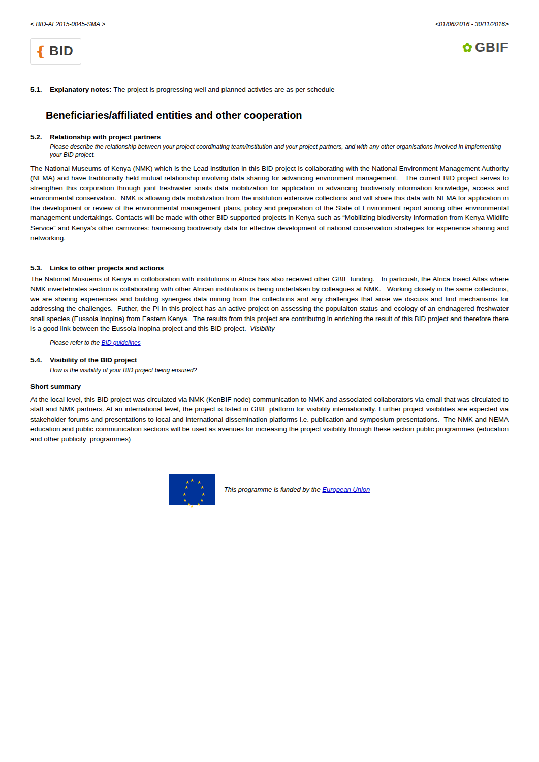< BID-AF2015-0045-SMA > <01/06/2016 - 30/11/2016>
❴BID
✿GBIF
5.1. Explanatory notes: The project is progressing well and planned activties are as per schedule
Beneficiaries/affiliated entities and other cooperation
5.2. Relationship with project partners
Please describe the relationship between your project coordinating team/institution and your project partners, and with any other organisations involved in implementing your BID project.
The National Museums of Kenya (NMK) which is the Lead institution in this BID project is collaborating with the National Environment Management Authority (NEMA) and have traditionally held mutual relationship involving data sharing for advancing environment management. The current BID project serves to strengthen this corporation through joint freshwater snails data mobilization for application in advancing biodiversity information knowledge, access and environmental conservation. NMK is allowing data mobilization from the institution extensive collections and will share this data with NEMA for application in the development or review of the environmental management plans, policy and preparation of the State of Environment report among other environmental management undertakings. Contacts will be made with other BID supported projects in Kenya such as “Mobilizing biodiversity information from Kenya Wildlife Service” and Kenya’s other carnivores: harnessing biodiversity data for effective development of national conservation strategies for experience sharing and networking.
5.3. Links to other projects and actions
The National Musuems of Kenya in colloboration with institutions in Africa has also received other GBIF funding. In particualr, the Africa Insect Atlas where NMK invertebrates section is collaborating with other African institutions is being undertaken by colleagues at NMK. Working closely in the same collections, we are sharing experiences and building synergies data mining from the collections and any challenges that arise we discuss and find mechanisms for addressing the challenges. Futher, the PI in this project has an active project on assessing the populaiton status and ecology of an endnagered freshwater snail species (Eussoia inopina) from Eastern Kenya. The results from this project are contributng in enriching the result of this BID project and therefore there is a good link between the Eussoia inopina project and this BID project. Visibility
Please refer to the BID guidelines
5.4. Visibility of the BID project
How is the visibility of your BID project being ensured?
Short summary
At the local level, this BID project was circulated via NMK (KenBIF node) communication to NMK and associated collaborators via email that was circulated to staff and NMK partners. At an international level, the project is listed in GBIF platform for visibility internationally. Further project visibilities are expected via stakeholder forums and presentations to local and international dissemination platforms i.e. publication and symposium presentations. The NMK and NEMA education and public communication sections will be used as avenues for increasing the project visibility through these section public programmes (education and other publicity programmes)
★ ★ ★ ★ ★ ★ ★ ★ ★ ★ ★ ★
This programme is funded by the European Union